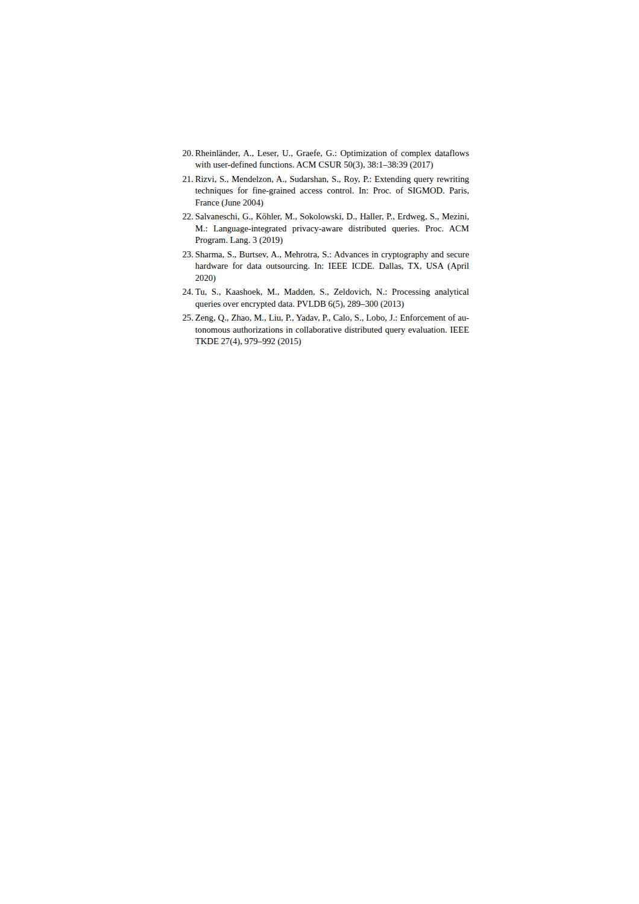20 Rheinländer, A., Leser, U., Graefe, G.: Optimization of complex dataflows with user-defined functions. ACM CSUR 50(3), 38:1–38:39 (2017)
21 Rizvi, S., Mendelzon, A., Sudarshan, S., Roy, P.: Extending query rewriting techniques for fine-grained access control. In: Proc. of SIGMOD. Paris, France (June 2004)
22 Salvaneschi, G., Köhler, M., Sokolowski, D., Haller, P., Erdweg, S., Mezini, M.: Language-integrated privacy-aware distributed queries. Proc. ACM Program. Lang. 3 (2019)
23 Sharma, S., Burtsev, A., Mehrotra, S.: Advances in cryptography and secure hardware for data outsourcing. In: IEEE ICDE. Dallas, TX, USA (April 2020)
24 Tu, S., Kaashoek, M., Madden, S., Zeldovich, N.: Processing analytical queries over encrypted data. PVLDB 6(5), 289–300 (2013)
25 Zeng, Q., Zhao, M., Liu, P., Yadav, P., Calo, S., Lobo, J.: Enforcement of autonomous authorizations in collaborative distributed query evaluation. IEEE TKDE 27(4), 979–992 (2015)